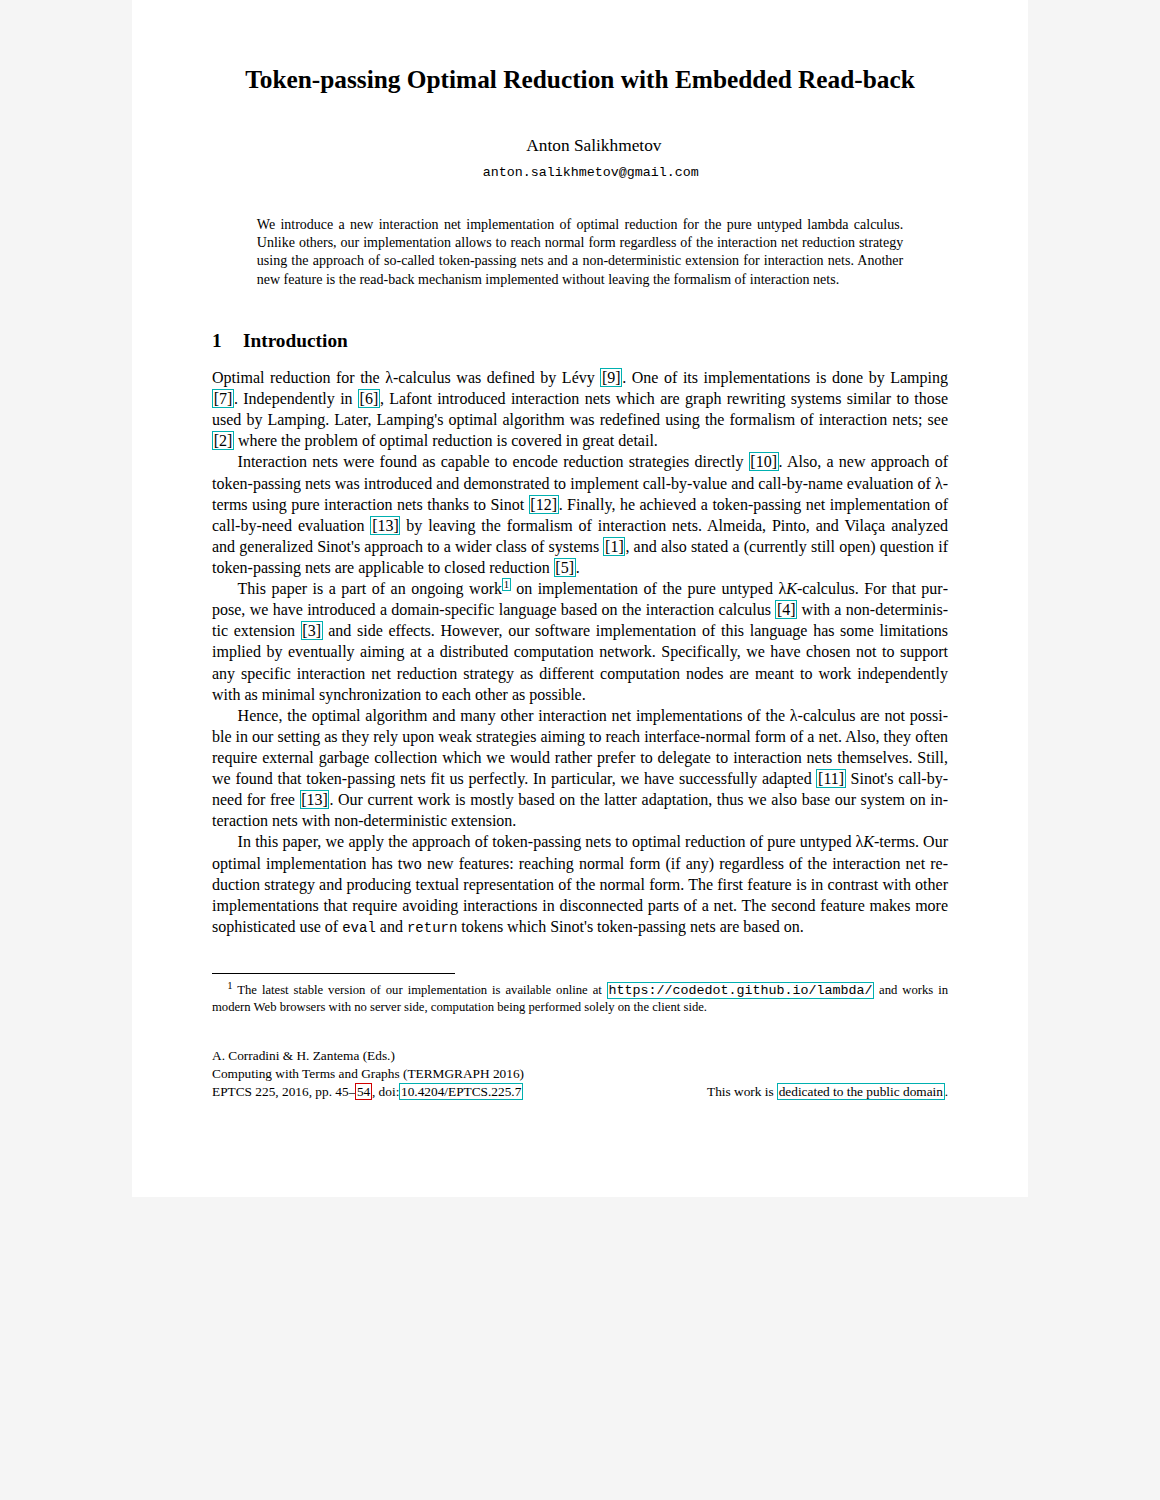Token-passing Optimal Reduction with Embedded Read-back
Anton Salikhmetov
anton.salikhmetov@gmail.com
We introduce a new interaction net implementation of optimal reduction for the pure untyped lambda calculus. Unlike others, our implementation allows to reach normal form regardless of the interaction net reduction strategy using the approach of so-called token-passing nets and a non-deterministic extension for interaction nets. Another new feature is the read-back mechanism implemented without leaving the formalism of interaction nets.
1 Introduction
Optimal reduction for the λ-calculus was defined by Lévy [9]. One of its implementations is done by Lamping [7]. Independently in [6], Lafont introduced interaction nets which are graph rewriting systems similar to those used by Lamping. Later, Lamping's optimal algorithm was redefined using the formalism of interaction nets; see [2] where the problem of optimal reduction is covered in great detail.
Interaction nets were found as capable to encode reduction strategies directly [10]. Also, a new approach of token-passing nets was introduced and demonstrated to implement call-by-value and call-by-name evaluation of λ-terms using pure interaction nets thanks to Sinot [12]. Finally, he achieved a token-passing net implementation of call-by-need evaluation [13] by leaving the formalism of interaction nets. Almeida, Pinto, and Vilaça analyzed and generalized Sinot's approach to a wider class of systems [1], and also stated a (currently still open) question if token-passing nets are applicable to closed reduction [5].
This paper is a part of an ongoing work1 on implementation of the pure untyped λK-calculus. For that purpose, we have introduced a domain-specific language based on the interaction calculus [4] with a non-deterministic extension [3] and side effects. However, our software implementation of this language has some limitations implied by eventually aiming at a distributed computation network. Specifically, we have chosen not to support any specific interaction net reduction strategy as different computation nodes are meant to work independently with as minimal synchronization to each other as possible.
Hence, the optimal algorithm and many other interaction net implementations of the λ-calculus are not possible in our setting as they rely upon weak strategies aiming to reach interface-normal form of a net. Also, they often require external garbage collection which we would rather prefer to delegate to interaction nets themselves. Still, we found that token-passing nets fit us perfectly. In particular, we have successfully adapted [11] Sinot's call-by-need for free [13]. Our current work is mostly based on the latter adaptation, thus we also base our system on interaction nets with non-deterministic extension.
In this paper, we apply the approach of token-passing nets to optimal reduction of pure untyped λK-terms. Our optimal implementation has two new features: reaching normal form (if any) regardless of the interaction net reduction strategy and producing textual representation of the normal form. The first feature is in contrast with other implementations that require avoiding interactions in disconnected parts of a net. The second feature makes more sophisticated use of eval and return tokens which Sinot's token-passing nets are based on.
1 The latest stable version of our implementation is available online at https://codedot.github.io/lambda/ and works in modern Web browsers with no server side, computation being performed solely on the client side.
A. Corradini & H. Zantema (Eds.)
Computing with Terms and Graphs (TERMGRAPH 2016)
EPTCS 225, 2016, pp. 45–54, doi:10.4204/EPTCS.225.7
This work is dedicated to the public domain.